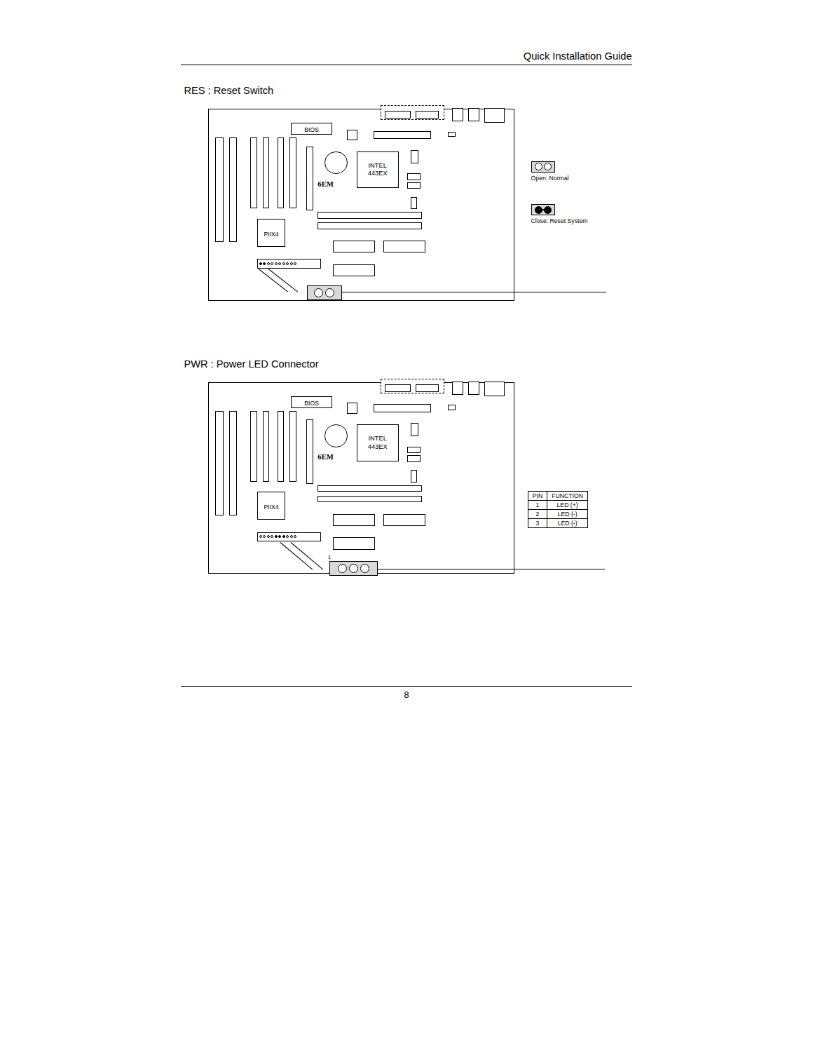Quick Installation Guide
RES : Reset Switch
BIOS
INTEL
443EX
6EM
PIIX4
Open: Normal
Close: Reset System
PWR : Power LED Connector
BIOS
INTEL
443EX
6EM
PIIX4
1
| PIN | FUNCTION |
| --- | --- |
| 1 | LED (+) |
| 2 | LED (-) |
| 3 | LED (-) |
8